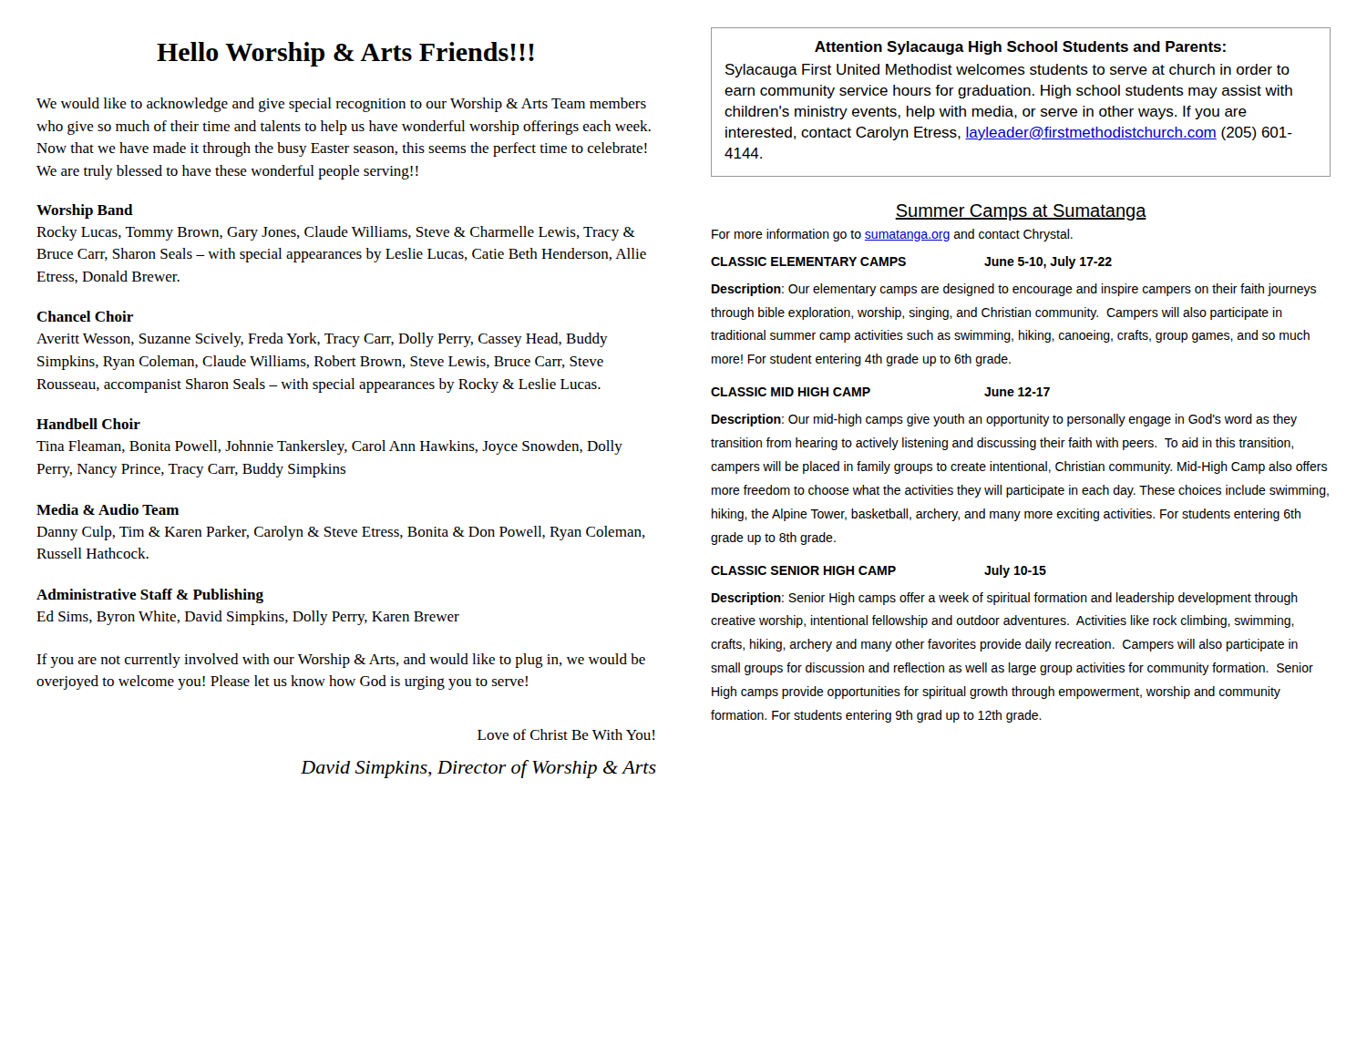Hello Worship & Arts Friends!!!
We would like to acknowledge and give special recognition to our Worship & Arts Team members who give so much of their time and talents to help us have wonderful worship offerings each week. Now that we have made it through the busy Easter season, this seems the perfect time to celebrate! We are truly blessed to have these wonderful people serving!!
Worship Band
Rocky Lucas, Tommy Brown, Gary Jones, Claude Williams, Steve & Charmelle Lewis, Tracy & Bruce Carr, Sharon Seals – with special appearances by Leslie Lucas, Catie Beth Henderson, Allie Etress, Donald Brewer.
Chancel Choir
Averitt Wesson, Suzanne Scively, Freda York, Tracy Carr, Dolly Perry, Cassey Head, Buddy Simpkins, Ryan Coleman, Claude Williams, Robert Brown, Steve Lewis, Bruce Carr, Steve Rousseau, accompanist Sharon Seals – with special appearances by Rocky & Leslie Lucas.
Handbell Choir
Tina Fleaman, Bonita Powell, Johnnie Tankersley, Carol Ann Hawkins, Joyce Snowden, Dolly Perry, Nancy Prince, Tracy Carr, Buddy Simpkins
Media & Audio Team
Danny Culp, Tim & Karen Parker, Carolyn & Steve Etress, Bonita & Don Powell, Ryan Coleman, Russell Hathcock.
Administrative Staff & Publishing
Ed Sims, Byron White, David Simpkins, Dolly Perry, Karen Brewer
If you are not currently involved with our Worship & Arts, and would like to plug in, we would be overjoyed to welcome you! Please let us know how God is urging you to serve!
Love of Christ Be With You!
David Simpkins, Director of Worship & Arts
Attention Sylacauga High School Students and Parents: Sylacauga First United Methodist welcomes students to serve at church in order to earn community service hours for graduation. High school students may assist with children's ministry events, help with media, or serve in other ways. If you are interested, contact Carolyn Etress, layleader@firstmethodistchurch.com (205) 601-4144.
Summer Camps at Sumatanga
For more information go to sumatanga.org and contact Chrystal.
CLASSIC ELEMENTARY CAMPS June 5-10, July 17-22
Description: Our elementary camps are designed to encourage and inspire campers on their faith journeys through bible exploration, worship, singing, and Christian community. Campers will also participate in traditional summer camp activities such as swimming, hiking, canoeing, crafts, group games, and so much more! For student entering 4th grade up to 6th grade.
CLASSIC MID HIGH CAMP June 12-17
Description: Our mid-high camps give youth an opportunity to personally engage in God's word as they transition from hearing to actively listening and discussing their faith with peers. To aid in this transition, campers will be placed in family groups to create intentional, Christian community. Mid-High Camp also offers more freedom to choose what the activities they will participate in each day. These choices include swimming, hiking, the Alpine Tower, basketball, archery, and many more exciting activities. For students entering 6th grade up to 8th grade.
CLASSIC SENIOR HIGH CAMP July 10-15
Description: Senior High camps offer a week of spiritual formation and leadership development through creative worship, intentional fellowship and outdoor adventures. Activities like rock climbing, swimming, crafts, hiking, archery and many other favorites provide daily recreation. Campers will also participate in small groups for discussion and reflection as well as large group activities for community formation. Senior High camps provide opportunities for spiritual growth through empowerment, worship and community formation. For students entering 9th grad up to 12th grade.